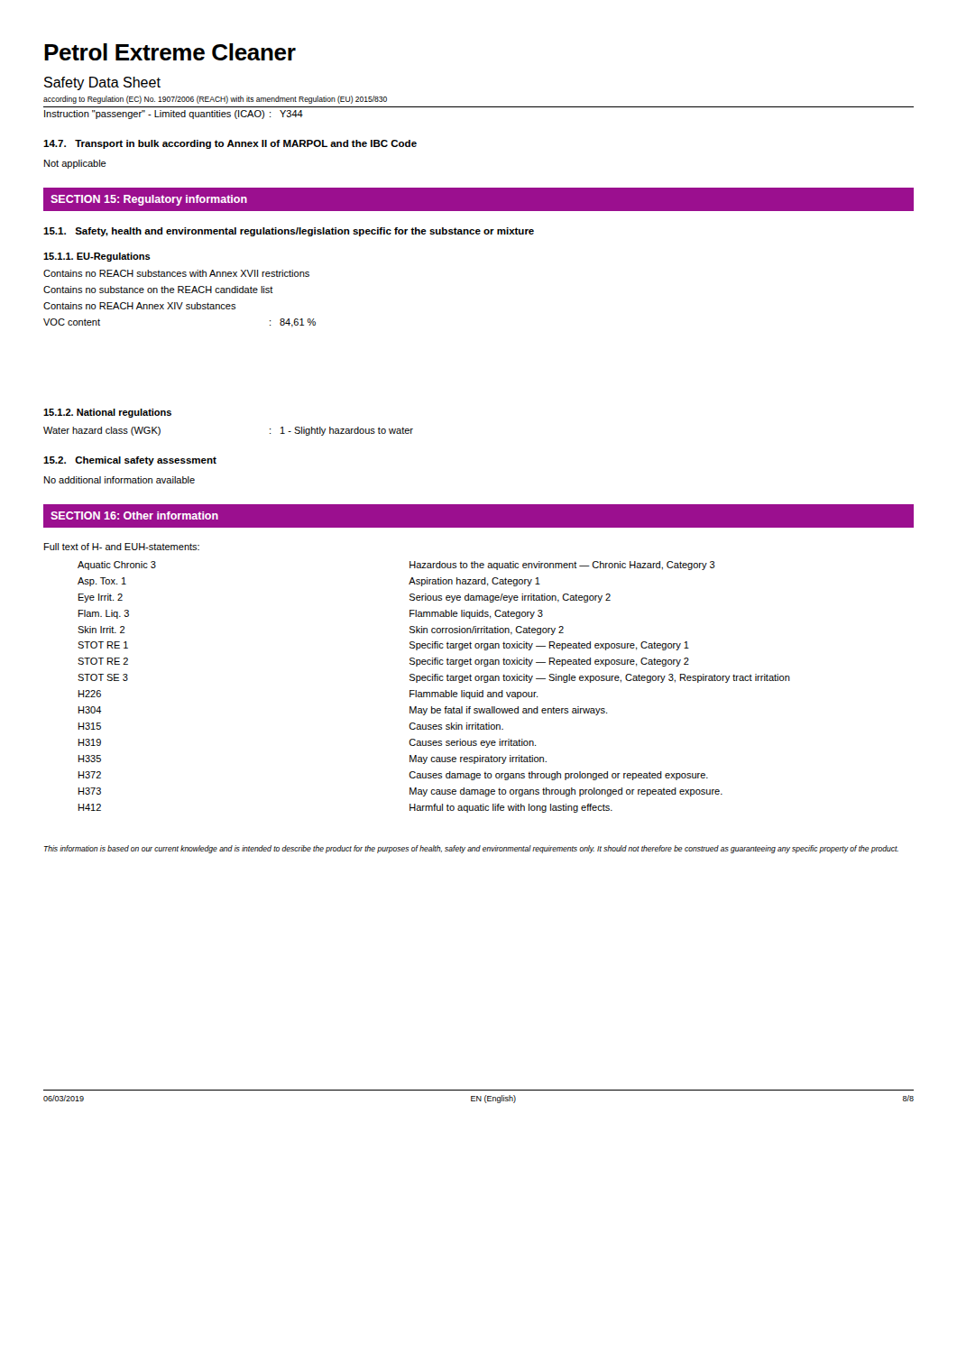Petrol Extreme Cleaner
Safety Data Sheet
according to Regulation (EC) No. 1907/2006 (REACH) with its amendment Regulation (EU) 2015/830
| Instruction "passenger" - Limited quantities (ICAO) | : | Y344 |
14.7. Transport in bulk according to Annex II of MARPOL and the IBC Code
Not applicable
SECTION 15: Regulatory information
15.1. Safety, health and environmental regulations/legislation specific for the substance or mixture
15.1.1. EU-Regulations
Contains no REACH substances with Annex XVII restrictions
Contains no substance on the REACH candidate list
Contains no REACH Annex XIV substances
| VOC content | : | 84,61 % |
15.1.2. National regulations
| Water hazard class (WGK) | : | 1 - Slightly hazardous to water |
15.2. Chemical safety assessment
No additional information available
SECTION 16: Other information
Full text of H- and EUH-statements:
| Aquatic Chronic 3 | Hazardous to the aquatic environment — Chronic Hazard, Category 3 |
| Asp. Tox. 1 | Aspiration hazard, Category 1 |
| Eye Irrit. 2 | Serious eye damage/eye irritation, Category 2 |
| Flam. Liq. 3 | Flammable liquids, Category 3 |
| Skin Irrit. 2 | Skin corrosion/irritation, Category 2 |
| STOT RE 1 | Specific target organ toxicity — Repeated exposure, Category 1 |
| STOT RE 2 | Specific target organ toxicity — Repeated exposure, Category 2 |
| STOT SE 3 | Specific target organ toxicity — Single exposure, Category 3, Respiratory tract irritation |
| H226 | Flammable liquid and vapour. |
| H304 | May be fatal if swallowed and enters airways. |
| H315 | Causes skin irritation. |
| H319 | Causes serious eye irritation. |
| H335 | May cause respiratory irritation. |
| H372 | Causes damage to organs through prolonged or repeated exposure. |
| H373 | May cause damage to organs through prolonged or repeated exposure. |
| H412 | Harmful to aquatic life with long lasting effects. |
This information is based on our current knowledge and is intended to describe the product for the purposes of health, safety and environmental requirements only. It should not therefore be construed as guaranteeing any specific property of the product.
06/03/2019 EN (English) 8/8